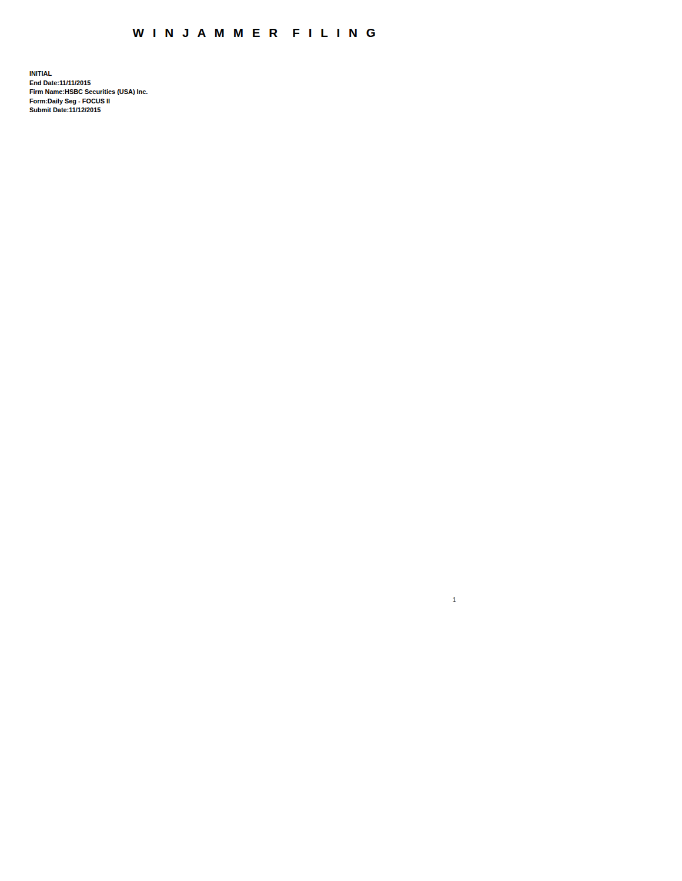W I N J A M M E R F I L I N G
INITIAL
End Date:11/11/2015
Firm Name:HSBC Securities (USA) Inc.
Form:Daily Seg - FOCUS II
Submit Date:11/12/2015
1